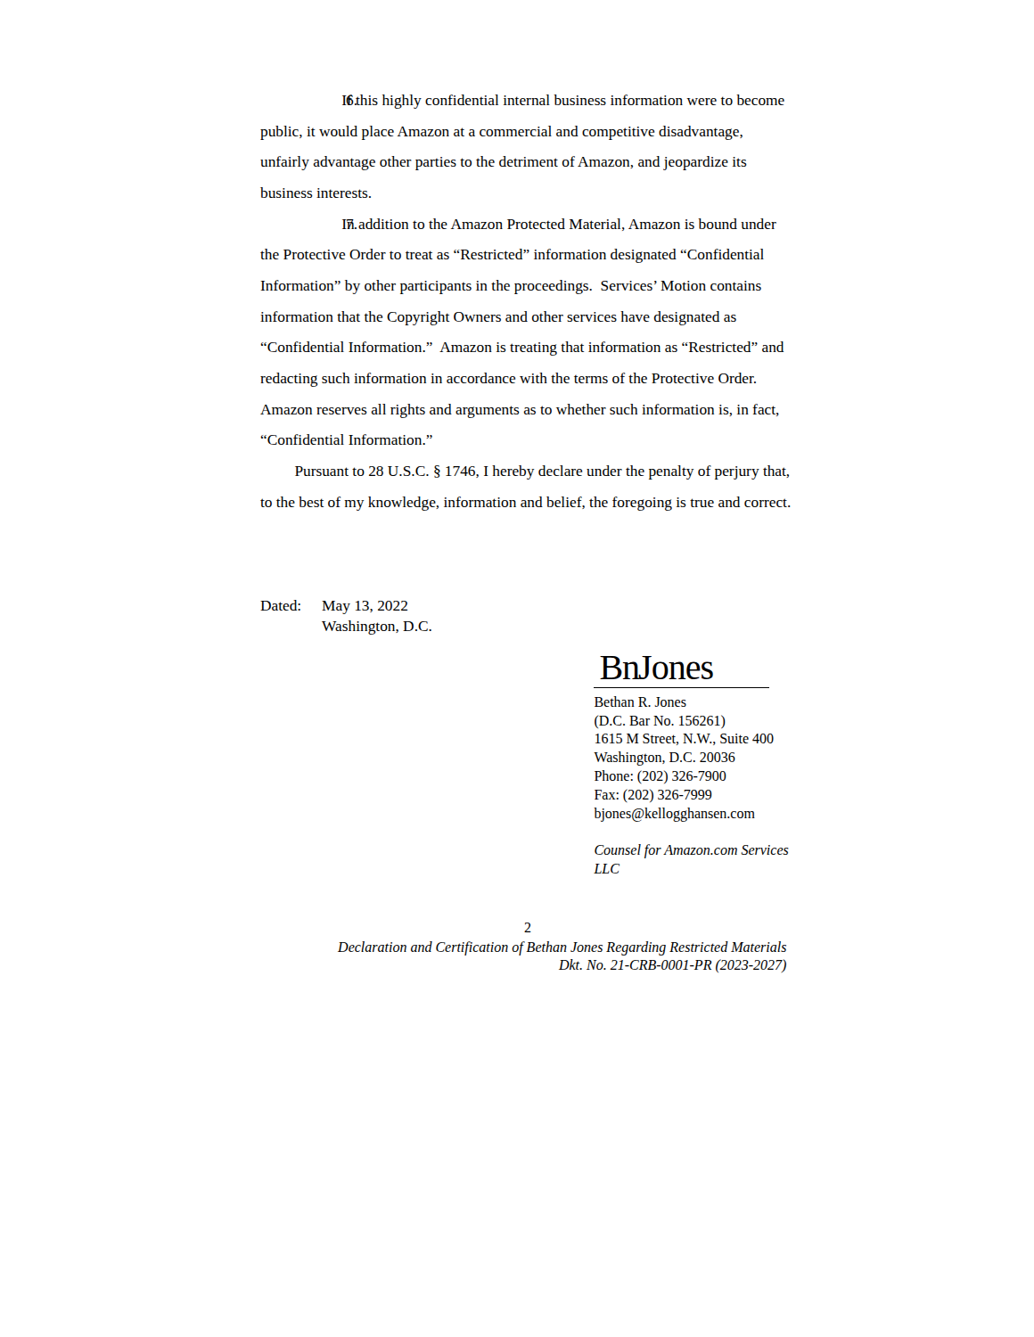6. If this highly confidential internal business information were to become public, it would place Amazon at a commercial and competitive disadvantage, unfairly advantage other parties to the detriment of Amazon, and jeopardize its business interests.
7. In addition to the Amazon Protected Material, Amazon is bound under the Protective Order to treat as “Restricted” information designated “Confidential Information” by other participants in the proceedings. Services’ Motion contains information that the Copyright Owners and other services have designated as “Confidential Information.” Amazon is treating that information as “Restricted” and redacting such information in accordance with the terms of the Protective Order. Amazon reserves all rights and arguments as to whether such information is, in fact, “Confidential Information.”
Pursuant to 28 U.S.C. § 1746, I hereby declare under the penalty of perjury that, to the best of my knowledge, information and belief, the foregoing is true and correct.
Dated: May 13, 2022 Washington, D.C.
Bn Jones
Bethan R. Jones
(D.C. Bar No. 156261)
1615 M Street, N.W., Suite 400
Washington, D.C. 20036
Phone: (202) 326-7900
Fax: (202) 326-7999
bjones@kellogghansen.com
Counsel for Amazon.com Services LLC
2
Declaration and Certification of Bethan Jones Regarding Restricted Materials
Dkt. No. 21-CRB-0001-PR (2023-2027)